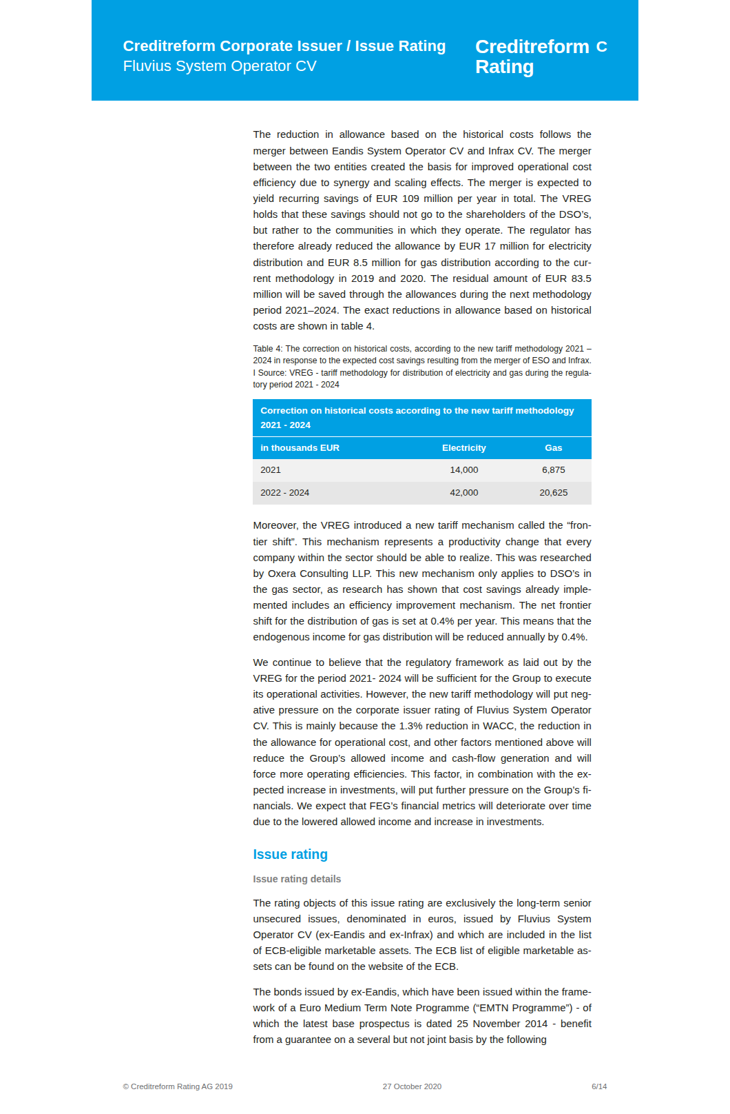Creditreform Corporate Issuer / Issue Rating Fluvius System Operator CV
Creditreform C
Rating
The reduction in allowance based on the historical costs follows the merger between Eandis System Operator CV and Infrax CV. The merger between the two entities created the basis for improved operational cost efficiency due to synergy and scaling effects. The merger is expected to yield recurring savings of EUR 109 million per year in total. The VREG holds that these savings should not go to the shareholders of the DSO’s, but rather to the communities in which they operate. The regulator has therefore already reduced the allowance by EUR 17 million for electricity distribution and EUR 8.5 million for gas distribution according to the current methodology in 2019 and 2020. The residual amount of EUR 83.5 million will be saved through the allowances during the next methodology period 2021–2024. The exact reductions in allowance based on historical costs are shown in table 4.
Table 4: The correction on historical costs, according to the new tariff methodology 2021 – 2024 in response to the expected cost savings resulting from the merger of ESO and Infrax. I Source: VREG - tariff methodology for distribution of electricity and gas during the regulatory period 2021 - 2024
| Correction on historical costs according to the new tariff methodology 2021 - 2024 |
| --- |
| in thousands EUR | Electricity | Gas |
| 2021 | 14,000 | 6,875 |
| 2022 - 2024 | 42,000 | 20,625 |
Moreover, the VREG introduced a new tariff mechanism called the “frontier shift”. This mechanism represents a productivity change that every company within the sector should be able to realize. This was researched by Oxera Consulting LLP. This new mechanism only applies to DSO’s in the gas sector, as research has shown that cost savings already implemented includes an efficiency improvement mechanism. The net frontier shift for the distribution of gas is set at 0.4% per year. This means that the endogenous income for gas distribution will be reduced annually by 0.4%.
We continue to believe that the regulatory framework as laid out by the VREG for the period 2021- 2024 will be sufficient for the Group to execute its operational activities. However, the new tariff methodology will put negative pressure on the corporate issuer rating of Fluvius System Operator CV. This is mainly because the 1.3% reduction in WACC, the reduction in the allowance for operational cost, and other factors mentioned above will reduce the Group’s allowed income and cash-flow generation and will force more operating efficiencies. This factor, in combination with the expected increase in investments, will put further pressure on the Group’s financials. We expect that FEG’s financial metrics will deteriorate over time due to the lowered allowed income and increase in investments.
Issue rating
Issue rating details
The rating objects of this issue rating are exclusively the long-term senior unsecured issues, denominated in euros, issued by Fluvius System Operator CV (ex-Eandis and ex-Infrax) and which are included in the list of ECB-eligible marketable assets. The ECB list of eligible marketable assets can be found on the website of the ECB.
The bonds issued by ex-Eandis, which have been issued within the framework of a Euro Medium Term Note Programme (“EMTN Programme”) - of which the latest base prospectus is dated 25 November 2014 - benefit from a guarantee on a several but not joint basis by the following
© Creditreform Rating AG 2019
27 October 2020
6/14